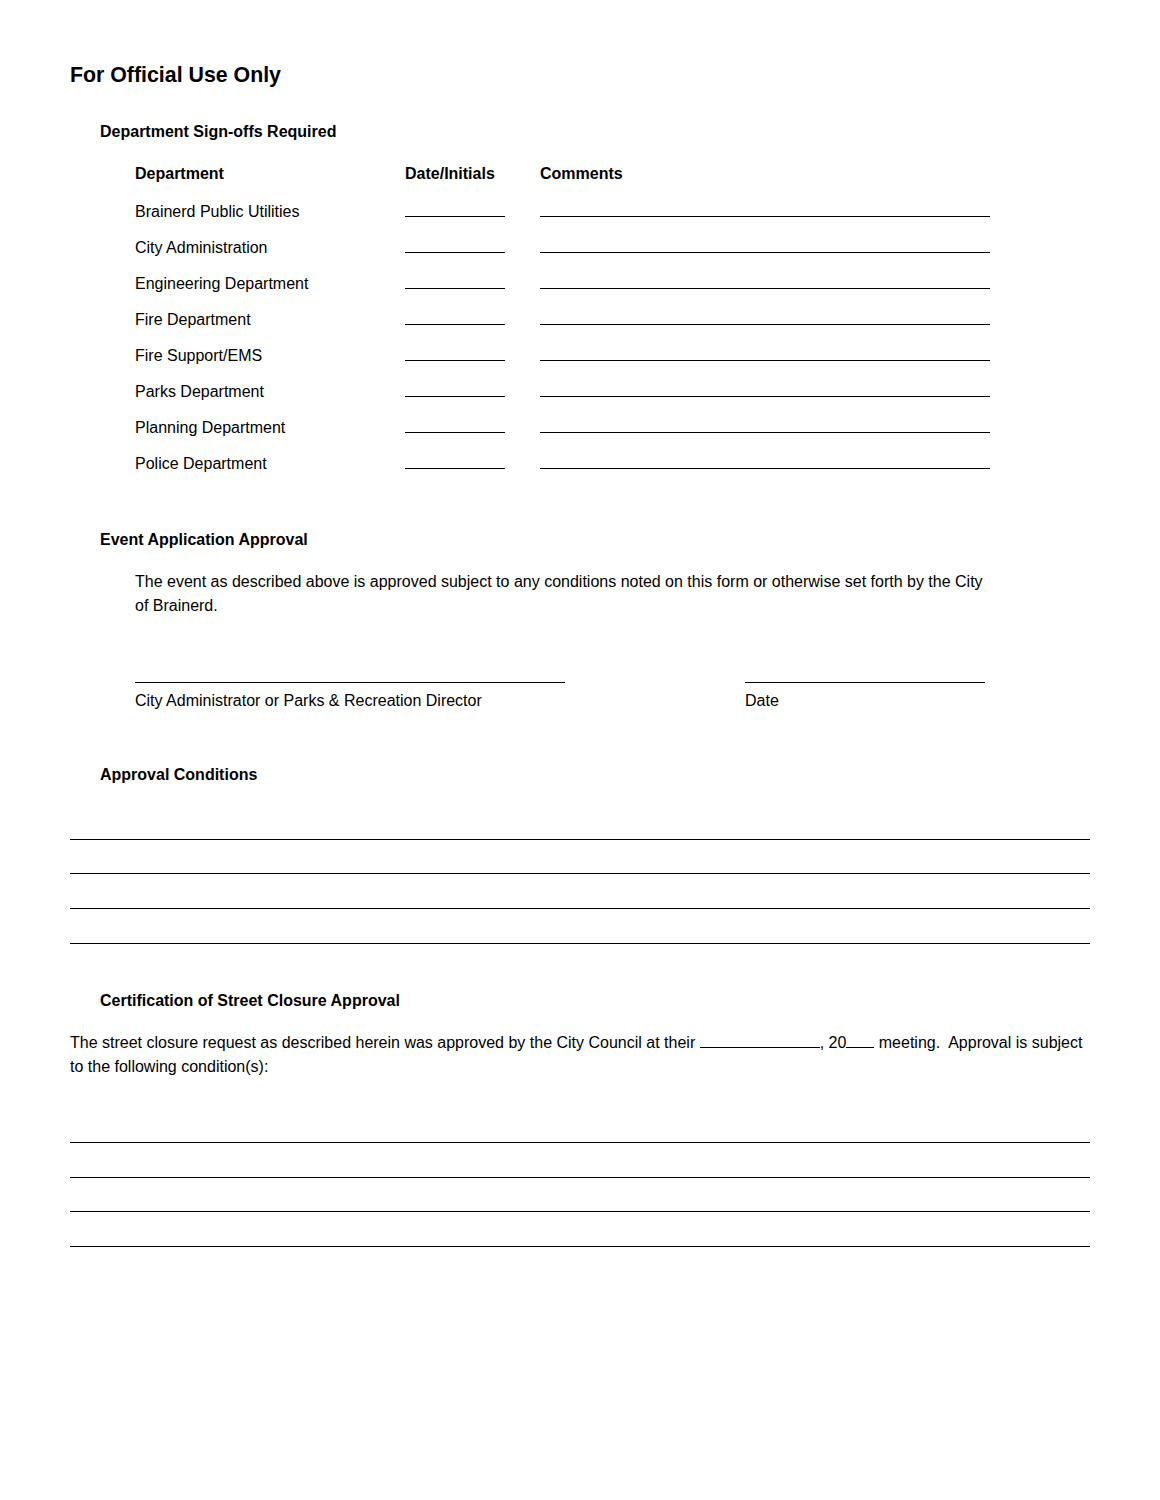For Official Use Only
Department Sign-offs Required
| Department | Date/Initials | Comments |
| --- | --- | --- |
| Brainerd Public Utilities | | |
| City Administration | | |
| Engineering Department | | |
| Fire Department | | |
| Fire Support/EMS | | |
| Parks Department | | |
| Planning Department | | |
| Police Department | | |
Event Application Approval
The event as described above is approved subject to any conditions noted on this form or otherwise set forth by the City of Brainerd.
City Administrator or Parks & Recreation Director
Date
Approval Conditions
Certification of Street Closure Approval
The street closure request as described herein was approved by the City Council at their , 20 meeting. Approval is subject to the following condition(s):